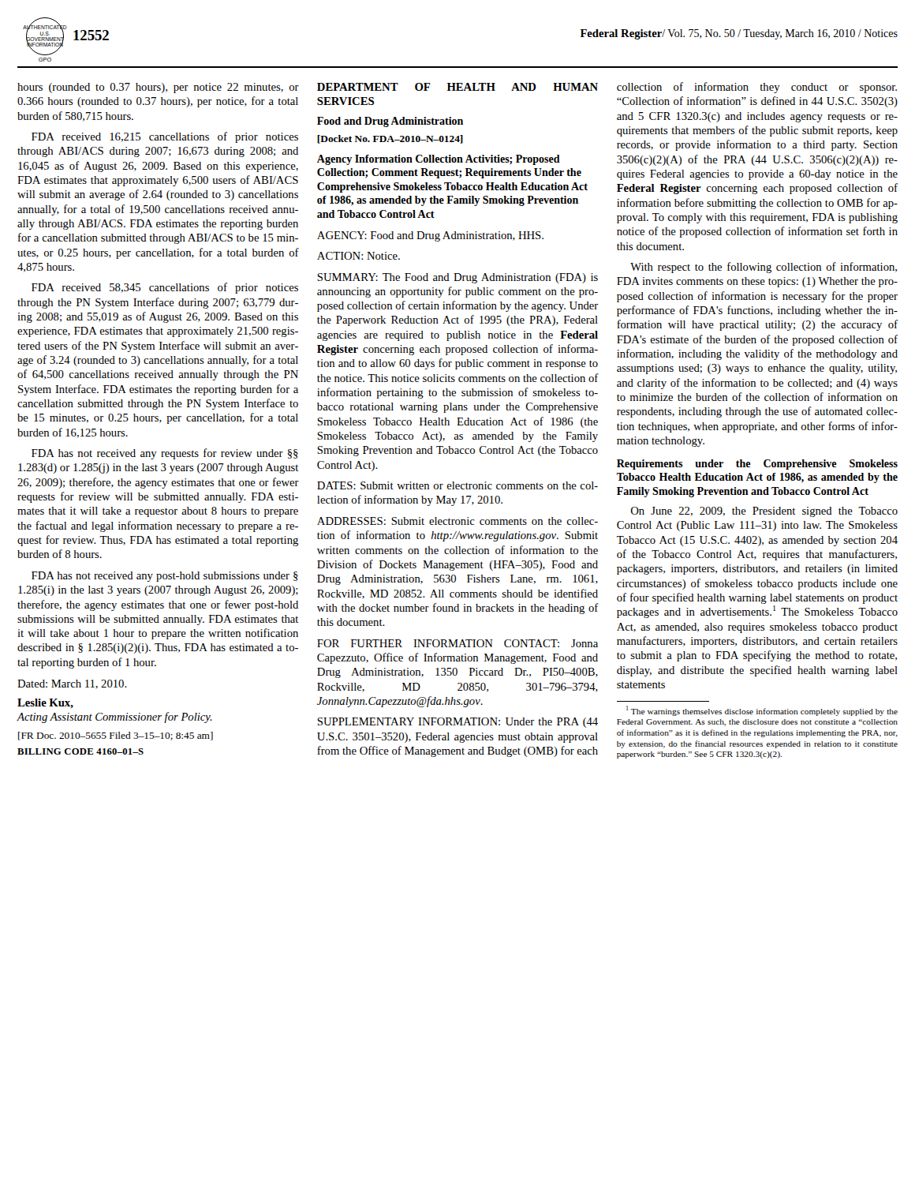AUTHENTICATED
U.S. GOVERNMENT
INFORMATION
GPO
12552
Federal Register/ Vol. 75, No. 50 / Tuesday, March 16, 2010 / Notices
hours (rounded to 0.37 hours), per notice 22 minutes, or 0.366 hours (rounded to 0.37 hours), per notice, for a total burden of 580,715 hours.
FDA received 16,215 cancellations of prior notices through ABI/ACS during 2007; 16,673 during 2008; and 16,045 as of August 26, 2009. Based on this experience, FDA estimates that approximately 6,500 users of ABI/ACS will submit an average of 2.64 (rounded to 3) cancellations annually, for a total of 19,500 cancellations received annually through ABI/ACS. FDA estimates the reporting burden for a cancellation submitted through ABI/ACS to be 15 minutes, or 0.25 hours, per cancellation, for a total burden of 4,875 hours.
FDA received 58,345 cancellations of prior notices through the PN System Interface during 2007; 63,779 during 2008; and 55,019 as of August 26, 2009. Based on this experience, FDA estimates that approximately 21,500 registered users of the PN System Interface will submit an average of 3.24 (rounded to 3) cancellations annually, for a total of 64,500 cancellations received annually through the PN System Interface. FDA estimates the reporting burden for a cancellation submitted through the PN System Interface to be 15 minutes, or 0.25 hours, per cancellation, for a total burden of 16,125 hours.
FDA has not received any requests for review under §§ 1.283(d) or 1.285(j) in the last 3 years (2007 through August 26, 2009); therefore, the agency estimates that one or fewer requests for review will be submitted annually. FDA estimates that it will take a requestor about 8 hours to prepare the factual and legal information necessary to prepare a request for review. Thus, FDA has estimated a total reporting burden of 8 hours.
FDA has not received any post-hold submissions under § 1.285(i) in the last 3 years (2007 through August 26, 2009); therefore, the agency estimates that one or fewer post-hold submissions will be submitted annually. FDA estimates that it will take about 1 hour to prepare the written notification described in § 1.285(i)(2)(i). Thus, FDA has estimated a total reporting burden of 1 hour.
Dated: March 11, 2010.
Leslie Kux,
Acting Assistant Commissioner for Policy.
[FR Doc. 2010–5655 Filed 3–15–10; 8:45 am]
BILLING CODE 4160–01–S
DEPARTMENT OF HEALTH AND HUMAN SERVICES
Food and Drug Administration
[Docket No. FDA–2010–N–0124]
Agency Information Collection Activities; Proposed Collection; Comment Request; Requirements Under the Comprehensive Smokeless Tobacco Health Education Act of 1986, as amended by the Family Smoking Prevention and Tobacco Control Act
AGENCY: Food and Drug Administration, HHS.
ACTION: Notice.
SUMMARY: The Food and Drug Administration (FDA) is announcing an opportunity for public comment on the proposed collection of certain information by the agency. Under the Paperwork Reduction Act of 1995 (the PRA), Federal agencies are required to publish notice in the Federal Register concerning each proposed collection of information and to allow 60 days for public comment in response to the notice. This notice solicits comments on the collection of information pertaining to the submission of smokeless tobacco rotational warning plans under the Comprehensive Smokeless Tobacco Health Education Act of 1986 (the Smokeless Tobacco Act), as amended by the Family Smoking Prevention and Tobacco Control Act (the Tobacco Control Act).
DATES: Submit written or electronic comments on the collection of information by May 17, 2010.
ADDRESSES: Submit electronic comments on the collection of information to http://www.regulations.gov. Submit written comments on the collection of information to the Division of Dockets Management (HFA–305), Food and Drug Administration, 5630 Fishers Lane, rm. 1061, Rockville, MD 20852. All comments should be identified with the docket number found in brackets in the heading of this document.
FOR FURTHER INFORMATION CONTACT: Jonna Capezzuto, Office of Information Management, Food and Drug Administration, 1350 Piccard Dr., PI50–400B, Rockville, MD 20850, 301–796–3794, Jonnalynn.Capezzuto@fda.hhs.gov.
SUPPLEMENTARY INFORMATION: Under the PRA (44 U.S.C. 3501–3520), Federal agencies must obtain approval from the Office of Management and Budget (OMB) for each collection of information they conduct or sponsor. “Collection of information” is defined in 44 U.S.C. 3502(3) and 5 CFR 1320.3(c) and includes agency requests or requirements that members of the public submit reports, keep records, or provide information to a third party. Section 3506(c)(2)(A) of the PRA (44 U.S.C. 3506(c)(2)(A)) requires Federal agencies to provide a 60-day notice in the Federal Register concerning each proposed collection of information before submitting the collection to OMB for approval. To comply with this requirement, FDA is publishing notice of the proposed collection of information set forth in this document.
With respect to the following collection of information, FDA invites comments on these topics: (1) Whether the proposed collection of information is necessary for the proper performance of FDA's functions, including whether the information will have practical utility; (2) the accuracy of FDA's estimate of the burden of the proposed collection of information, including the validity of the methodology and assumptions used; (3) ways to enhance the quality, utility, and clarity of the information to be collected; and (4) ways to minimize the burden of the collection of information on respondents, including through the use of automated collection techniques, when appropriate, and other forms of information technology.
Requirements under the Comprehensive Smokeless Tobacco Health Education Act of 1986, as amended by the Family Smoking Prevention and Tobacco Control Act
On June 22, 2009, the President signed the Tobacco Control Act (Public Law 111–31) into law. The Smokeless Tobacco Act (15 U.S.C. 4402), as amended by section 204 of the Tobacco Control Act, requires that manufacturers, packagers, importers, distributors, and retailers (in limited circumstances) of smokeless tobacco products include one of four specified health warning label statements on product packages and in advertisements.1 The Smokeless Tobacco Act, as amended, also requires smokeless tobacco product manufacturers, importers, distributors, and certain retailers to submit a plan to FDA specifying the method to rotate, display, and distribute the specified health warning label statements
1 The warnings themselves disclose information completely supplied by the Federal Government. As such, the disclosure does not constitute a “collection of information” as it is defined in the regulations implementing the PRA, nor, by extension, do the financial resources expended in relation to it constitute paperwork “burden.” See 5 CFR 1320.3(c)(2).